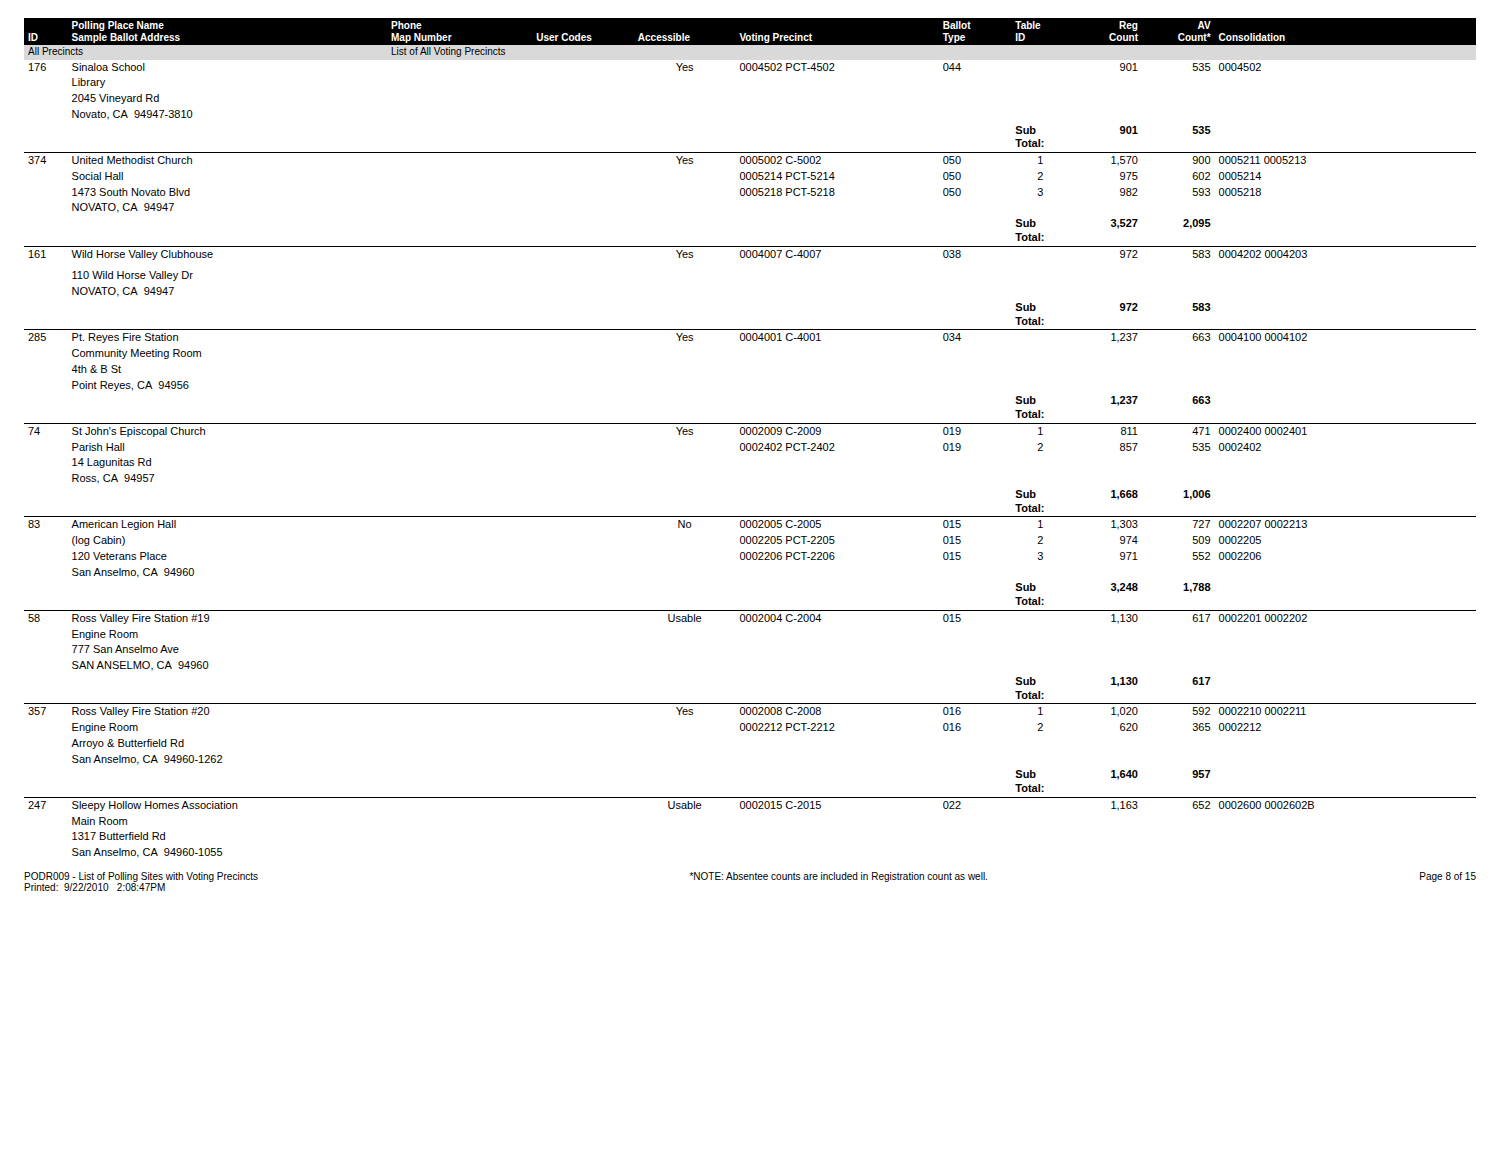| ID | Polling Place Name Sample Ballot Address | Phone Map Number | User Codes | Accessible | Voting Precinct | Ballot Type | Table ID | Reg Count | AV Count* | Consolidation |
| --- | --- | --- | --- | --- | --- | --- | --- | --- | --- | --- |
| All Precincts | List of All Voting Precincts |
| 176 | Sinaloa School | | | Yes | 0004502 PCT-4502 | 044 | | 901 | 535 | 0004502 |
| | Library | | | | | | | | | |
| | 2045 Vineyard Rd | | | | | | | | | |
| | Novato, CA 94947-3810 | | | | | | | | | |
| | | | | | | | Sub Total: | 901 | 535 | |
| 374 | United Methodist Church | | | Yes | 0005002 C-5002 | 050 | 1 | 1,570 | 900 | 0005211 0005213 |
| | Social Hall | | | | 0005214 PCT-5214 | 050 | 2 | 975 | 602 | 0005214 |
| | 1473 South Novato Blvd | | | | 0005218 PCT-5218 | 050 | 3 | 982 | 593 | 0005218 |
| | NOVATO, CA 94947 | | | | | | | | | |
| | | | | | | | Sub Total: | 3,527 | 2,095 | |
| 161 | Wild Horse Valley Clubhouse | | | Yes | 0004007 C-4007 | 038 | | 972 | 583 | 0004202 0004203 |
| | 110 Wild Horse Valley Dr | | | | | | | | | |
| | NOVATO, CA 94947 | | | | | | | | | |
| | | | | | | | Sub Total: | 972 | 583 | |
| 285 | Pt. Reyes Fire Station | | | Yes | 0004001 C-4001 | 034 | | 1,237 | 663 | 0004100 0004102 |
| | Community Meeting Room | | | | | | | | | |
| | 4th & B St | | | | | | | | | |
| | Point Reyes, CA 94956 | | | | | | | | | |
| | | | | | | | Sub Total: | 1,237 | 663 | |
| 74 | St John's Episcopal Church | | | Yes | 0002009 C-2009 | 019 | 1 | 811 | 471 | 0002400 0002401 |
| | Parish Hall | | | | 0002402 PCT-2402 | 019 | 2 | 857 | 535 | 0002402 |
| | 14 Lagunitas Rd | | | | | | | | | |
| | Ross, CA 94957 | | | | | | | | | |
| | | | | | | | Sub Total: | 1,668 | 1,006 | |
| 83 | American Legion Hall | | | No | 0002005 C-2005 | 015 | 1 | 1,303 | 727 | 0002207 0002213 |
| | (log Cabin) | | | | 0002205 PCT-2205 | 015 | 2 | 974 | 509 | 0002205 |
| | 120 Veterans Place | | | | 0002206 PCT-2206 | 015 | 3 | 971 | 552 | 0002206 |
| | San Anselmo, CA 94960 | | | | | | | | | |
| | | | | | | | Sub Total: | 3,248 | 1,788 | |
| 58 | Ross Valley Fire Station #19 | | | Usable | 0002004 C-2004 | 015 | | 1,130 | 617 | 0002201 0002202 |
| | Engine Room | | | | | | | | | |
| | 777 San Anselmo Ave | | | | | | | | | |
| | SAN ANSELMO, CA 94960 | | | | | | | | | |
| | | | | | | | Sub Total: | 1,130 | 617 | |
| 357 | Ross Valley Fire Station #20 | | | Yes | 0002008 C-2008 | 016 | 1 | 1,020 | 592 | 0002210 0002211 |
| | Engine Room | | | | 0002212 PCT-2212 | 016 | 2 | 620 | 365 | 0002212 |
| | Arroyo & Butterfield Rd | | | | | | | | | |
| | San Anselmo, CA 94960-1262 | | | | | | | | | |
| | | | | | | | Sub Total: | 1,640 | 957 | |
| 247 | Sleepy Hollow Homes Association | | | Usable | 0002015 C-2015 | 022 | | 1,163 | 652 | 0002600 0002602B |
| | Main Room | | | | | | | | | |
| | 1317 Butterfield Rd | | | | | | | | | |
| | San Anselmo, CA 94960-1055 | | | | | | | | | |
PODR009 - List of Polling Sites with Voting Precincts Printed: 9/22/2010 2:08:47PM
*NOTE: Absentee counts are included in Registration count as well.
Page 8 of 15